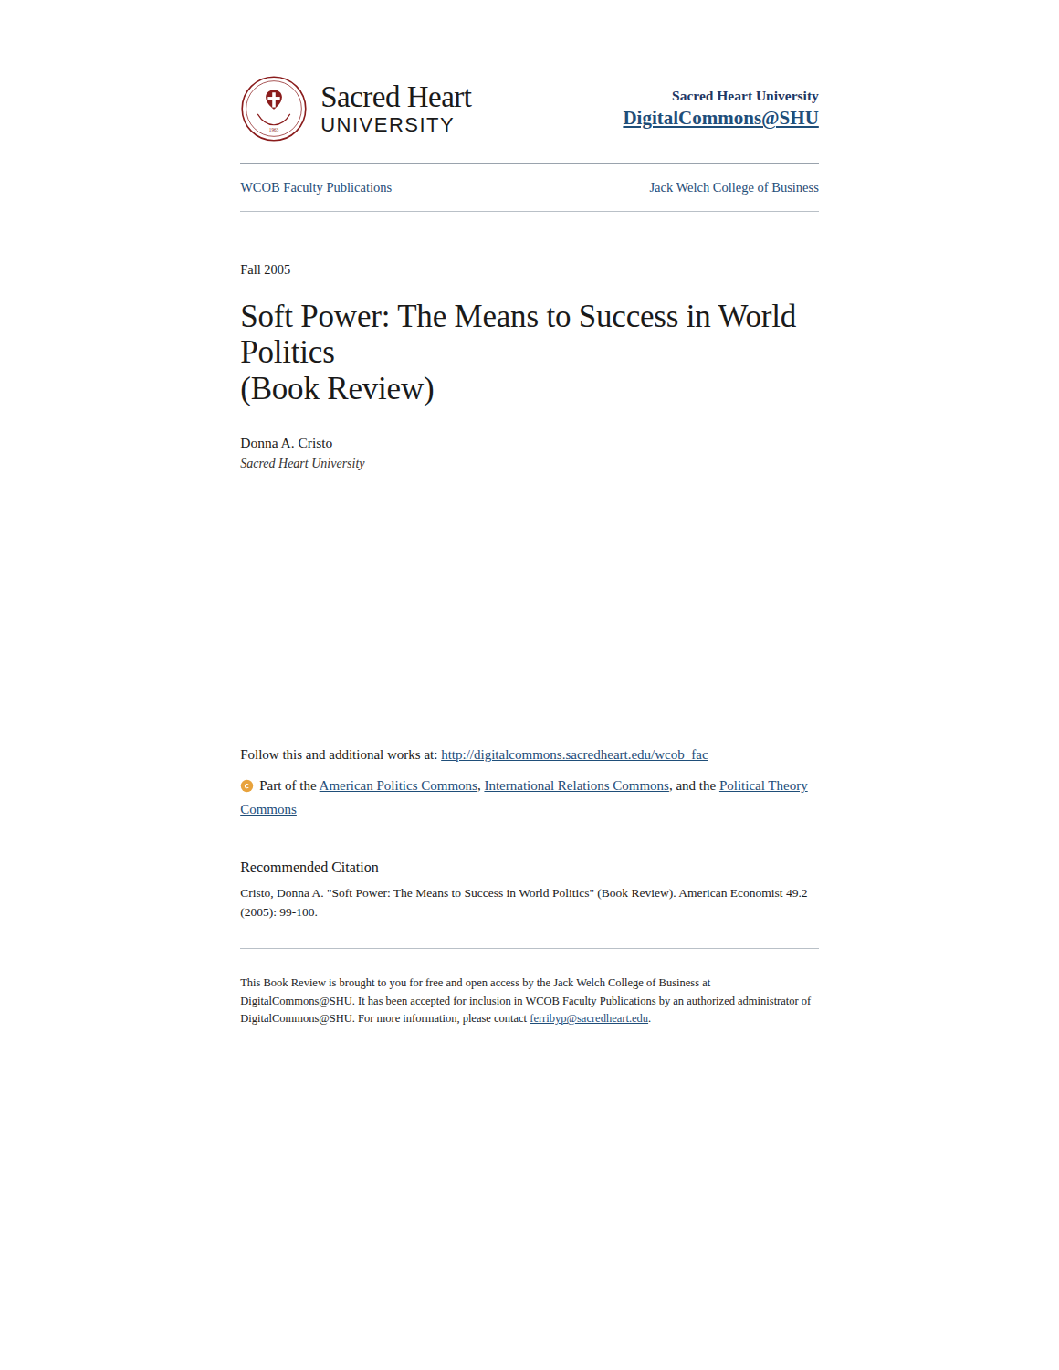1963
Sacred Heart UNIVERSITY
Sacred Heart University
DigitalCommons@SHU
WCOB Faculty Publications
Jack Welch College of Business
Fall 2005
Soft Power: The Means to Success in World Politics
(Book Review)
Donna A. Cristo
Sacred Heart University
Follow this and additional works at: http://digitalcommons.sacredheart.edu/wcob_fac
Part of the American Politics Commons, International Relations Commons, and the Political Theory Commons
Recommended Citation
Cristo, Donna A. "Soft Power: The Means to Success in World Politics" (Book Review). American Economist 49.2 (2005): 99-100.
This Book Review is brought to you for free and open access by the Jack Welch College of Business at DigitalCommons@SHU. It has been accepted for inclusion in WCOB Faculty Publications by an authorized administrator of DigitalCommons@SHU. For more information, please contact ferribyp@sacredheart.edu.